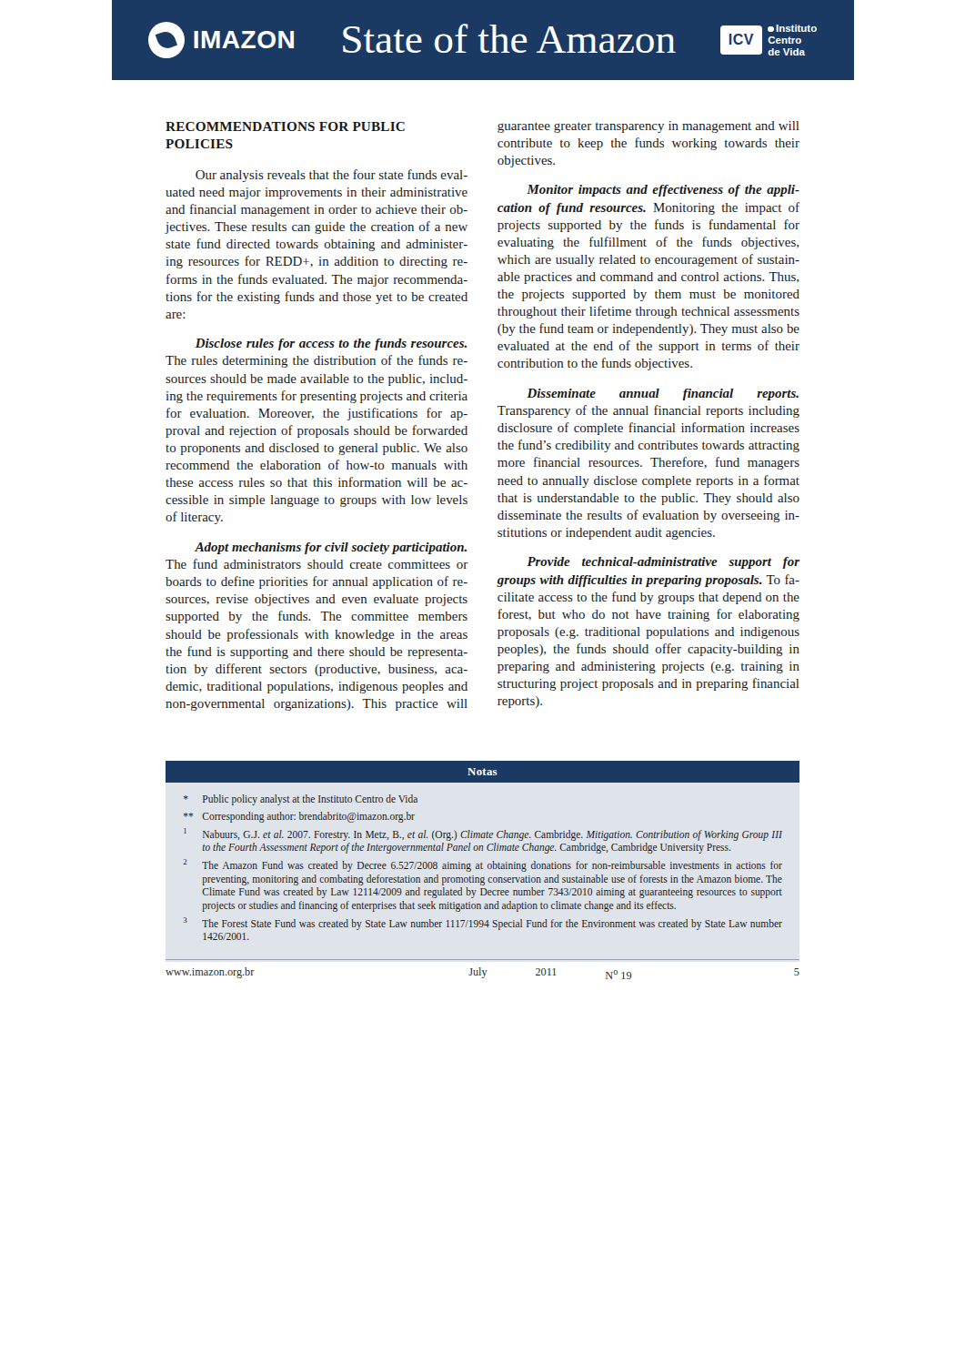IMAZON
State of the Amazon
ICV
Instituto
Centro
de Vida
RECOMMENDATIONS FOR PUBLIC POLICIES
Our analysis reveals that the four state funds evaluated need major improvements in their administrative and financial management in order to achieve their objectives. These results can guide the creation of a new state fund directed towards obtaining and administering resources for REDD+, in addition to directing reforms in the funds evaluated. The major recommendations for the existing funds and those yet to be created are:
Disclose rules for access to the funds resources. The rules determining the distribution of the funds resources should be made available to the public, including the requirements for presenting projects and criteria for evaluation. Moreover, the justifications for approval and rejection of proposals should be forwarded to proponents and disclosed to general public. We also recommend the elaboration of how-to manuals with these access rules so that this information will be accessible in simple language to groups with low levels of literacy.
Adopt mechanisms for civil society participation. The fund administrators should create committees or boards to define priorities for annual application of resources, revise objectives and even evaluate projects supported by the funds. The committee members should be professionals with knowledge in the areas the fund is supporting and there should be representation by different sectors (productive, business, academic, traditional populations, indigenous peoples and non-governmental organizations). This practice will guarantee greater transparency in management and will contribute to keep the funds working towards their objectives.
Monitor impacts and effectiveness of the application of fund resources. Monitoring the impact of projects supported by the funds is fundamental for evaluating the fulfillment of the funds objectives, which are usually related to encouragement of sustainable practices and command and control actions. Thus, the projects supported by them must be monitored throughout their lifetime through technical assessments (by the fund team or independently). They must also be evaluated at the end of the support in terms of their contribution to the funds objectives.
Disseminate annual financial reports. Transparency of the annual financial reports including disclosure of complete financial information increases the fund’s credibility and contributes towards attracting more financial resources. Therefore, fund managers need to annually disclose complete reports in a format that is understandable to the public. They should also disseminate the results of evaluation by overseeing institutions or independent audit agencies.
Provide technical-administrative support for groups with difficulties in preparing proposals. To facilitate access to the fund by groups that depend on the forest, but who do not have training for elaborating proposals (e.g. traditional populations and indigenous peoples), the funds should offer capacity-building in preparing and administering projects (e.g. training in structuring project proposals and in preparing financial reports).
Notas
*Public policy analyst at the Instituto Centro de Vida
**Corresponding author: brendabrito@imazon.org.br
1 Nabuurs, G.J. et al. 2007. Forestry. In Metz, B., et al. (Org.) Climate Change. Cambridge. Mitigation. Contribution of Working Group III to the Fourth Assessment Report of the Intergovernmental Panel on Climate Change. Cambridge, Cambridge University Press.
2 The Amazon Fund was created by Decree 6.527/2008 aiming at obtaining donations for non-reimbursable investments in actions for preventing, monitoring and combating deforestation and promoting conservation and sustainable use of forests in the Amazon biome. The Climate Fund was created by Law 12114/2009 and regulated by Decree number 7343/2010 aiming at guaranteeing resources to support projects or studies and financing of enterprises that seek mitigation and adaption to climate change and its effects.
3 The Forest State Fund was created by State Law number 1117/1994 Special Fund for the Environment was created by State Law number 1426/2001.
www.imazon.org.br
July 2011 No 19
5